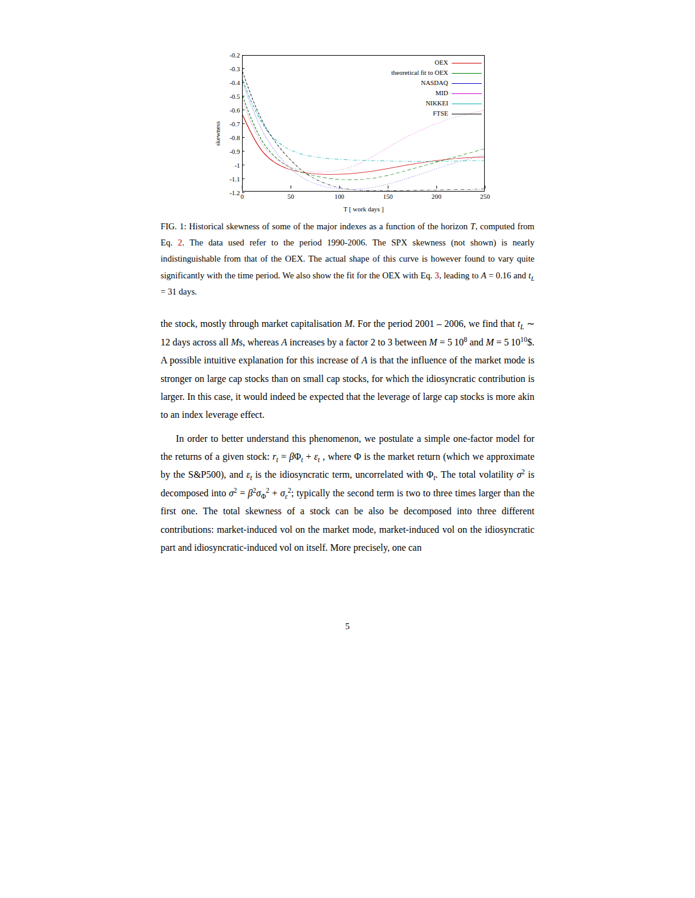skewness
-0.2
-0.3
-0.4
-0.5
-0.6
-0.7
-0.8
-0.9
-1
-1.1
-1.2
0
50
100
150
200
250
T [ work days ]
OEX
theoretical fit to OEX
NASDAQ
MID
NIKKEI
FTSE
FIG. 1: Historical skewness of some of the major indexes as a function of the horizon T, computed from Eq. 2. The data used refer to the period 1990-2006. The SPX skewness (not shown) is nearly indistinguishable from that of the OEX. The actual shape of this curve is however found to vary quite significantly with the time period. We also show the fit for the OEX with Eq. 3, leading to A = 0.16 and tL = 31 days.
the stock, mostly through market capitalisation M. For the period 2001 – 2006, we find that tL ∼ 12 days across all Ms, whereas A increases by a factor 2 to 3 between M = 5 108 and M = 5 1010$. A possible intuitive explanation for this increase of A is that the influence of the market mode is stronger on large cap stocks than on small cap stocks, for which the idiosyncratic contribution is larger. In this case, it would indeed be expected that the leverage of large cap stocks is more akin to an index leverage effect.
In order to better understand this phenomenon, we postulate a simple one-factor model for the returns of a given stock: rt = β Φt + εt , where Φ is the market return (which we approximate by the S&P500), and εt is the idiosyncratic term, uncorrelated with Φt. The total volatility σ2 is decomposed into σ2 = β2σΦ2 + σε2; typically the second term is two to three times larger than the first one. The total skewness of a stock can be also be decomposed into three different contributions: market-induced vol on the market mode, market-induced vol on the idiosyncratic part and idiosyncratic-induced vol on itself. More precisely, one can
5